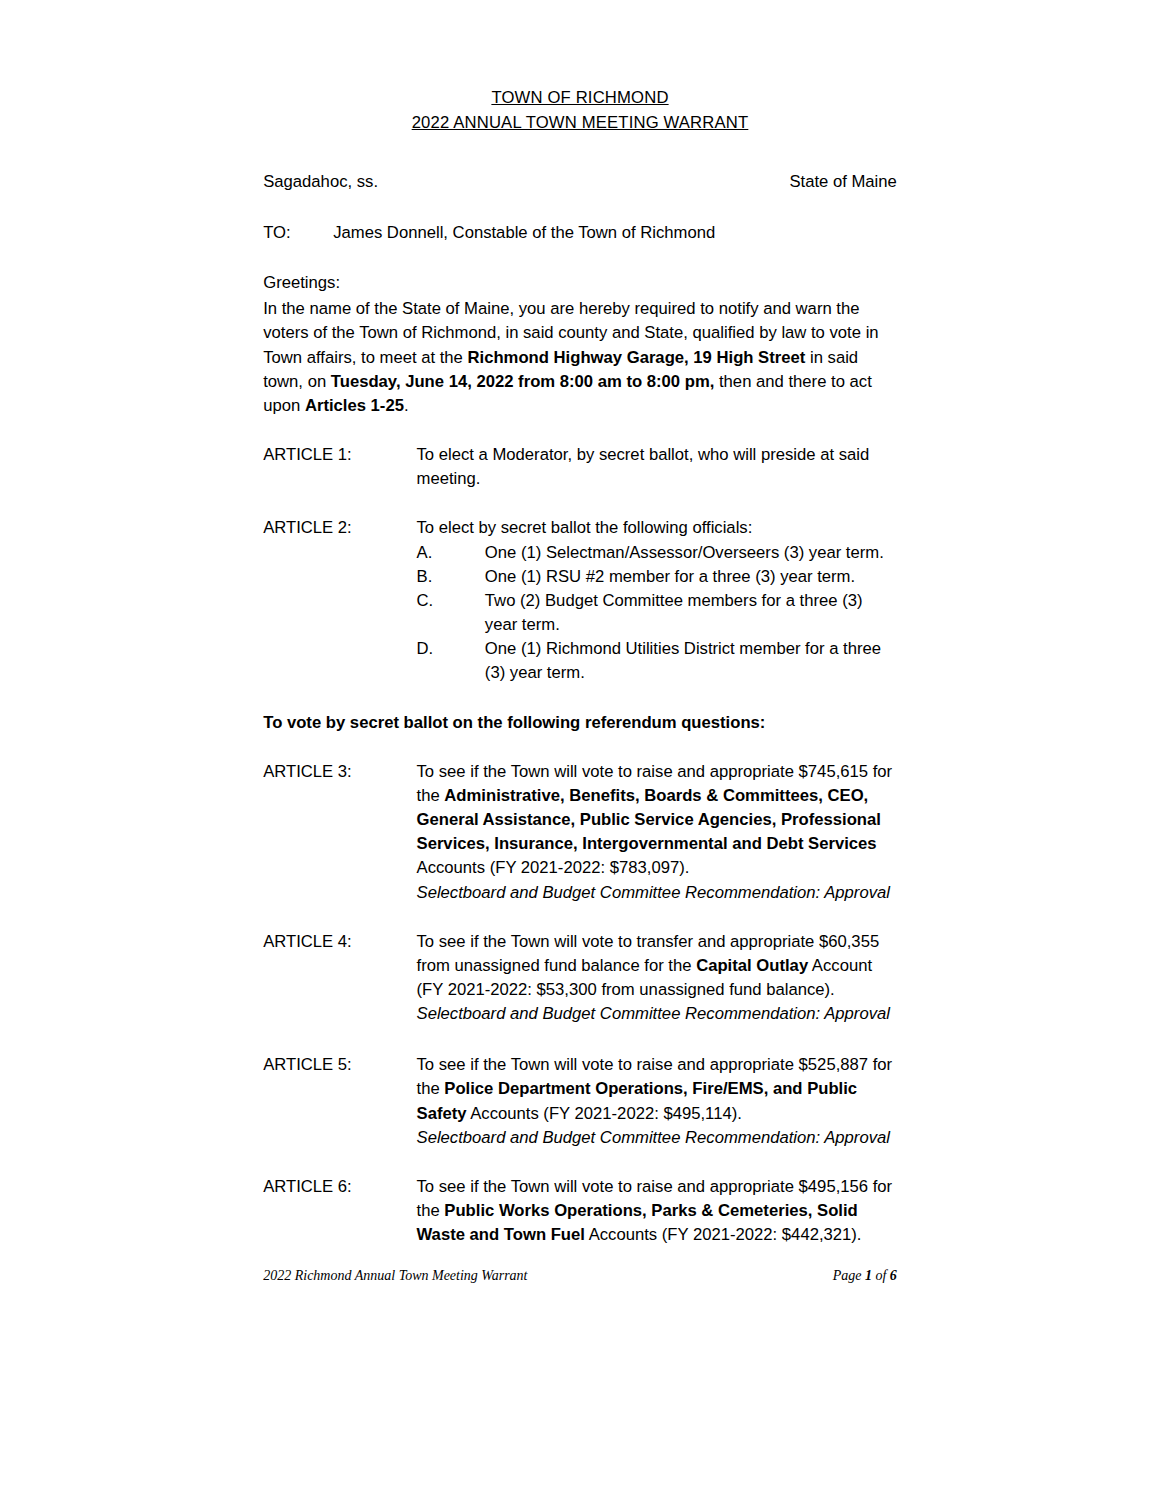TOWN OF RICHMOND
2022 ANNUAL TOWN MEETING WARRANT
Sagadahoc, ss. State of Maine
TO: James Donnell, Constable of the Town of Richmond
Greetings:
In the name of the State of Maine, you are hereby required to notify and warn the voters of the Town of Richmond, in said county and State, qualified by law to vote in Town affairs, to meet at the Richmond Highway Garage, 19 High Street in said town, on Tuesday, June 14, 2022 from 8:00 am to 8:00 pm, then and there to act upon Articles 1-25.
ARTICLE 1:
To elect a Moderator, by secret ballot, who will preside at said meeting.
ARTICLE 2:
To elect by secret ballot the following officials:
A. One (1) Selectman/Assessor/Overseers (3) year term.
B. One (1) RSU #2 member for a three (3) year term.
C. Two (2) Budget Committee members for a three (3) year term.
D. One (1) Richmond Utilities District member for a three (3) year term.
To vote by secret ballot on the following referendum questions:
ARTICLE 3:
To see if the Town will vote to raise and appropriate $745,615 for the Administrative, Benefits, Boards & Committees, CEO, General Assistance, Public Service Agencies, Professional Services, Insurance, Intergovernmental and Debt Services Accounts (FY 2021-2022: $783,097).
Selectboard and Budget Committee Recommendation: Approval
ARTICLE 4:
To see if the Town will vote to transfer and appropriate $60,355 from unassigned fund balance for the Capital Outlay Account (FY 2021-2022: $53,300 from unassigned fund balance).
Selectboard and Budget Committee Recommendation: Approval
ARTICLE 5:
To see if the Town will vote to raise and appropriate $525,887 for the Police Department Operations, Fire/EMS, and Public Safety Accounts (FY 2021-2022: $495,114).
Selectboard and Budget Committee Recommendation: Approval
ARTICLE 6:
To see if the Town will vote to raise and appropriate $495,156 for the Public Works Operations, Parks & Cemeteries, Solid Waste and Town Fuel Accounts (FY 2021-2022: $442,321).
2022 Richmond Annual Town Meeting Warrant Page 1 of 6